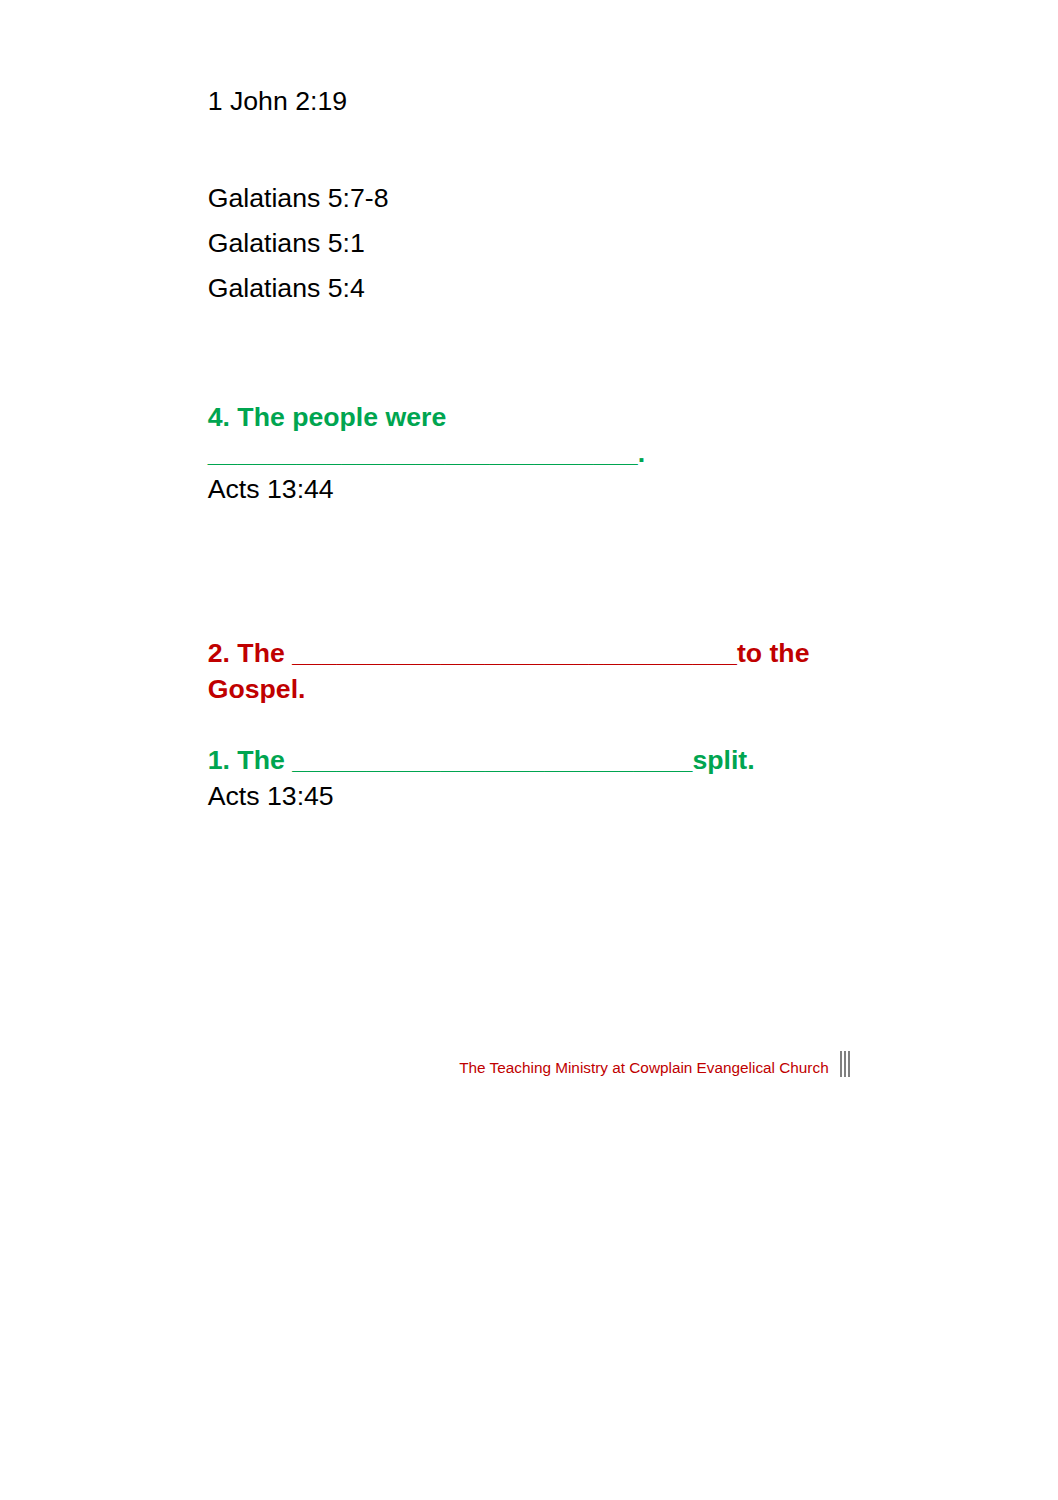1 John 2:19
Galatians 5:7-8
Galatians 5:1
Galatians 5:4
4. The people were _____________________________.
Acts 13:44
2. The ______________________________to the Gospel.
1. The ___________________________split.
Acts 13:45
The Teaching Ministry at Cowplain Evangelical Church